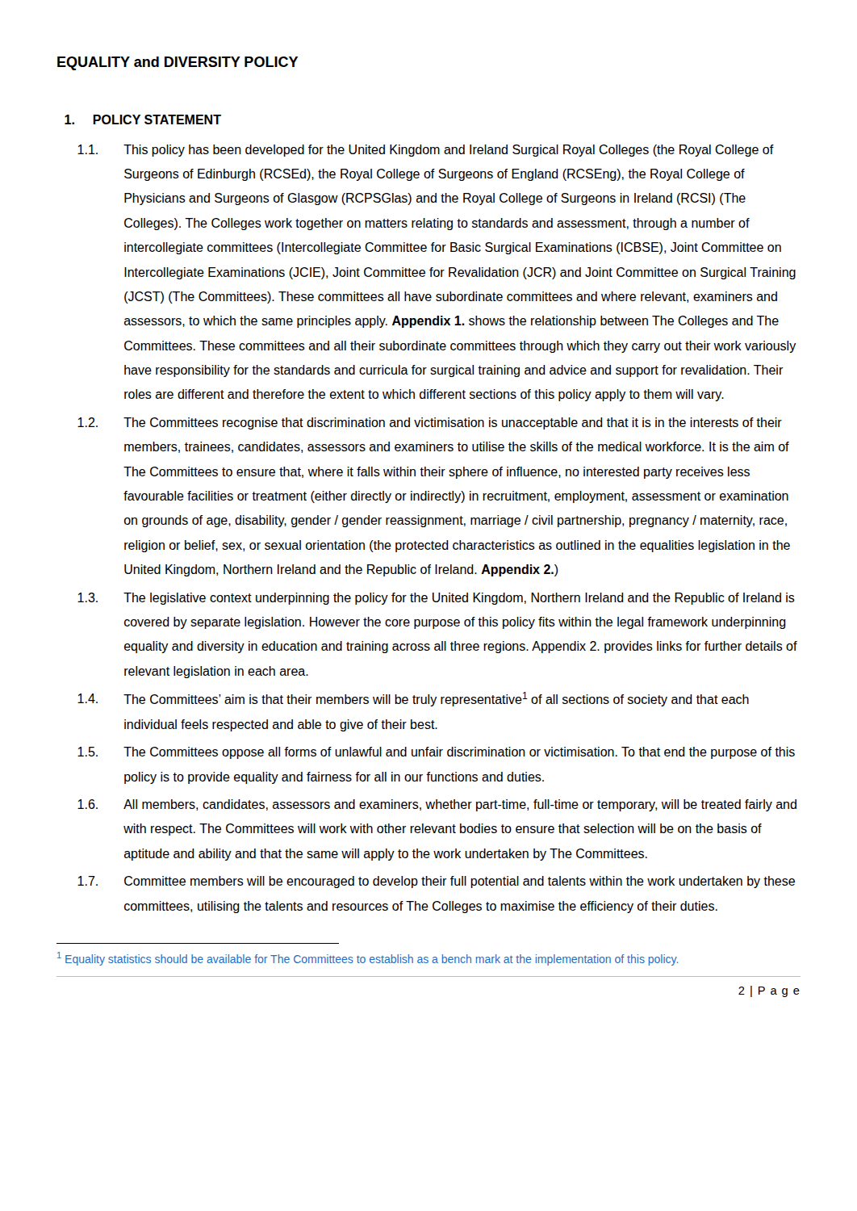EQUALITY and DIVERSITY POLICY
POLICY STATEMENT
This policy has been developed for the United Kingdom and Ireland Surgical Royal Colleges (the Royal College of Surgeons of Edinburgh (RCSEd), the Royal College of Surgeons of England (RCSEng), the Royal College of Physicians and Surgeons of Glasgow (RCPSGlas) and the Royal College of Surgeons in Ireland (RCSI) (The Colleges). The Colleges work together on matters relating to standards and assessment, through a number of intercollegiate committees (Intercollegiate Committee for Basic Surgical Examinations (ICBSE), Joint Committee on Intercollegiate Examinations (JCIE), Joint Committee for Revalidation (JCR) and Joint Committee on Surgical Training (JCST) (The Committees). These committees all have subordinate committees and where relevant, examiners and assessors, to which the same principles apply. Appendix 1. shows the relationship between The Colleges and The Committees. These committees and all their subordinate committees through which they carry out their work variously have responsibility for the standards and curricula for surgical training and advice and support for revalidation. Their roles are different and therefore the extent to which different sections of this policy apply to them will vary.
The Committees recognise that discrimination and victimisation is unacceptable and that it is in the interests of their members, trainees, candidates, assessors and examiners to utilise the skills of the medical workforce. It is the aim of The Committees to ensure that, where it falls within their sphere of influence, no interested party receives less favourable facilities or treatment (either directly or indirectly) in recruitment, employment, assessment or examination on grounds of age, disability, gender / gender reassignment, marriage / civil partnership, pregnancy / maternity, race, religion or belief, sex, or sexual orientation (the protected characteristics as outlined in the equalities legislation in the United Kingdom, Northern Ireland and the Republic of Ireland. Appendix 2.)
The legislative context underpinning the policy for the United Kingdom, Northern Ireland and the Republic of Ireland is covered by separate legislation. However the core purpose of this policy fits within the legal framework underpinning equality and diversity in education and training across all three regions. Appendix 2. provides links for further details of relevant legislation in each area.
The Committees’ aim is that their members will be truly representative1 of all sections of society and that each individual feels respected and able to give of their best.
The Committees oppose all forms of unlawful and unfair discrimination or victimisation. To that end the purpose of this policy is to provide equality and fairness for all in our functions and duties.
All members, candidates, assessors and examiners, whether part-time, full-time or temporary, will be treated fairly and with respect. The Committees will work with other relevant bodies to ensure that selection will be on the basis of aptitude and ability and that the same will apply to the work undertaken by The Committees.
Committee members will be encouraged to develop their full potential and talents within the work undertaken by these committees, utilising the talents and resources of The Colleges to maximise the efficiency of their duties.
1 Equality statistics should be available for The Committees to establish as a bench mark at the implementation of this policy.
2 | P a g e